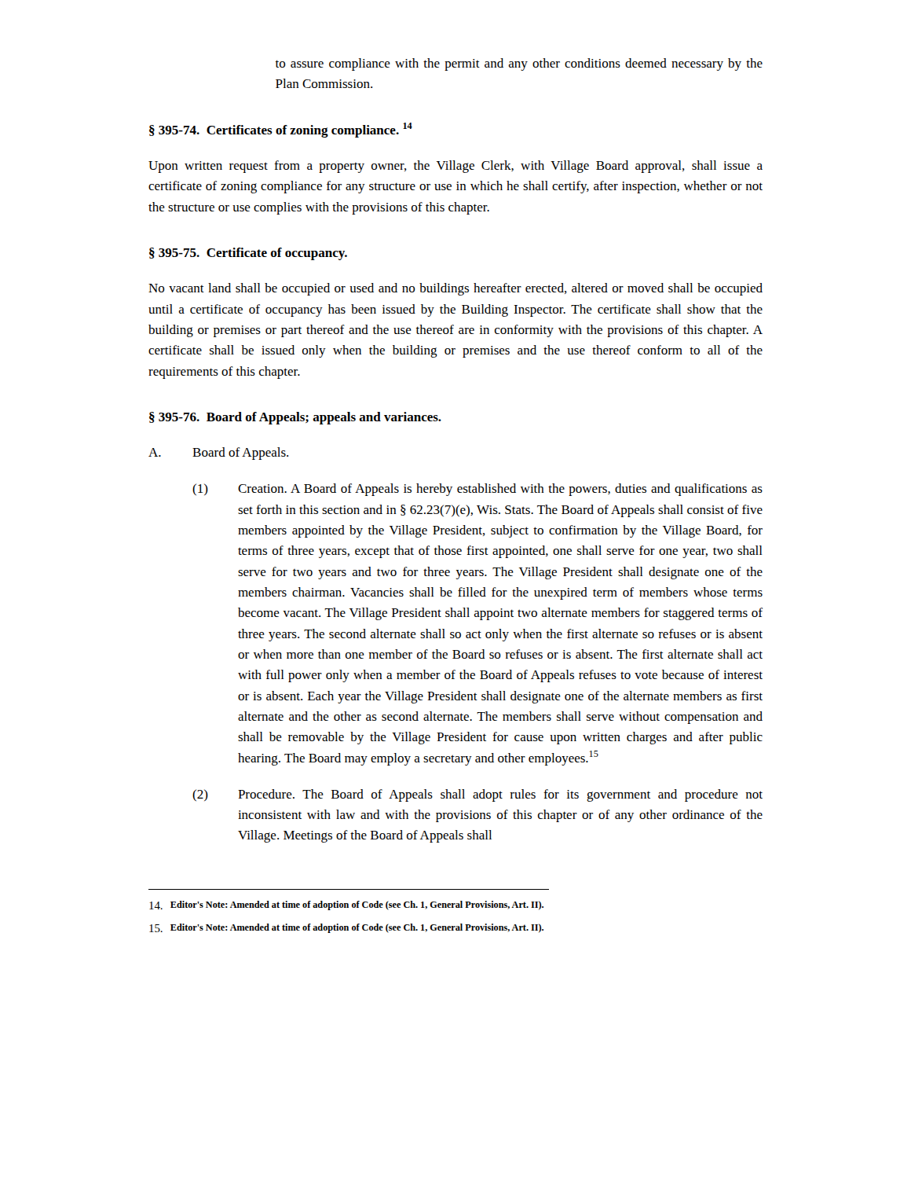to assure compliance with the permit and any other conditions deemed necessary by the Plan Commission.
§ 395-74. Certificates of zoning compliance. 14
Upon written request from a property owner, the Village Clerk, with Village Board approval, shall issue a certificate of zoning compliance for any structure or use in which he shall certify, after inspection, whether or not the structure or use complies with the provisions of this chapter.
§ 395-75. Certificate of occupancy.
No vacant land shall be occupied or used and no buildings hereafter erected, altered or moved shall be occupied until a certificate of occupancy has been issued by the Building Inspector. The certificate shall show that the building or premises or part thereof and the use thereof are in conformity with the provisions of this chapter. A certificate shall be issued only when the building or premises and the use thereof conform to all of the requirements of this chapter.
§ 395-76. Board of Appeals; appeals and variances.
A. Board of Appeals.
(1) Creation. A Board of Appeals is hereby established with the powers, duties and qualifications as set forth in this section and in § 62.23(7)(e), Wis. Stats. The Board of Appeals shall consist of five members appointed by the Village President, subject to confirmation by the Village Board, for terms of three years, except that of those first appointed, one shall serve for one year, two shall serve for two years and two for three years. The Village President shall designate one of the members chairman. Vacancies shall be filled for the unexpired term of members whose terms become vacant. The Village President shall appoint two alternate members for staggered terms of three years. The second alternate shall so act only when the first alternate so refuses or is absent or when more than one member of the Board so refuses or is absent. The first alternate shall act with full power only when a member of the Board of Appeals refuses to vote because of interest or is absent. Each year the Village President shall designate one of the alternate members as first alternate and the other as second alternate. The members shall serve without compensation and shall be removable by the Village President for cause upon written charges and after public hearing. The Board may employ a secretary and other employees.15
(2) Procedure. The Board of Appeals shall adopt rules for its government and procedure not inconsistent with law and with the provisions of this chapter or of any other ordinance of the Village. Meetings of the Board of Appeals shall
14. Editor's Note: Amended at time of adoption of Code (see Ch. 1, General Provisions, Art. II).
15. Editor's Note: Amended at time of adoption of Code (see Ch. 1, General Provisions, Art. II).